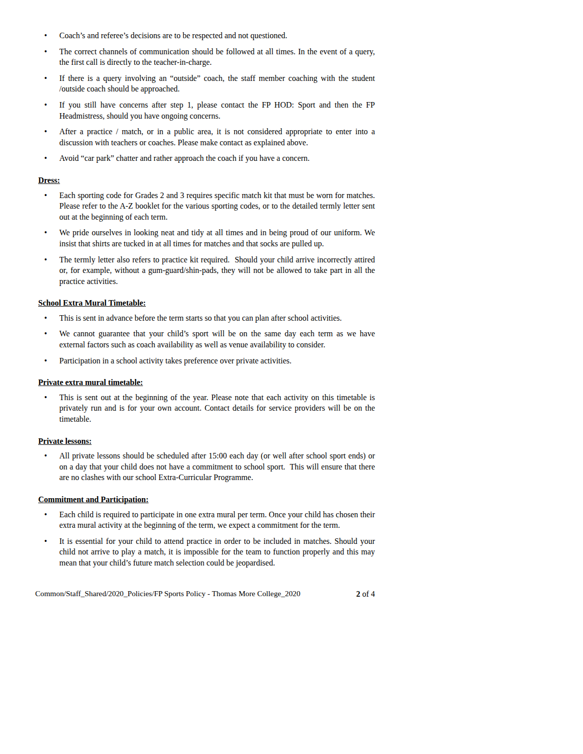Coach’s and referee’s decisions are to be respected and not questioned.
The correct channels of communication should be followed at all times. In the event of a query, the first call is directly to the teacher-in-charge.
If there is a query involving an “outside” coach, the staff member coaching with the student /outside coach should be approached.
If you still have concerns after step 1, please contact the FP HOD: Sport and then the FP Headmistress, should you have ongoing concerns.
After a practice / match, or in a public area, it is not considered appropriate to enter into a discussion with teachers or coaches. Please make contact as explained above.
Avoid “car park” chatter and rather approach the coach if you have a concern.
Dress:
Each sporting code for Grades 2 and 3 requires specific match kit that must be worn for matches. Please refer to the A-Z booklet for the various sporting codes, or to the detailed termly letter sent out at the beginning of each term.
We pride ourselves in looking neat and tidy at all times and in being proud of our uniform. We insist that shirts are tucked in at all times for matches and that socks are pulled up.
The termly letter also refers to practice kit required. Should your child arrive incorrectly attired or, for example, without a gum-guard/shin-pads, they will not be allowed to take part in all the practice activities.
School Extra Mural Timetable:
This is sent in advance before the term starts so that you can plan after school activities.
We cannot guarantee that your child’s sport will be on the same day each term as we have external factors such as coach availability as well as venue availability to consider.
Participation in a school activity takes preference over private activities.
Private extra mural timetable:
This is sent out at the beginning of the year. Please note that each activity on this timetable is privately run and is for your own account. Contact details for service providers will be on the timetable.
Private lessons:
All private lessons should be scheduled after 15:00 each day (or well after school sport ends) or on a day that your child does not have a commitment to school sport. This will ensure that there are no clashes with our school Extra-Curricular Programme.
Commitment and Participation:
Each child is required to participate in one extra mural per term. Once your child has chosen their extra mural activity at the beginning of the term, we expect a commitment for the term.
It is essential for your child to attend practice in order to be included in matches. Should your child not arrive to play a match, it is impossible for the team to function properly and this may mean that your child’s future match selection could be jeopardised.
Common/Staff_Shared/2020_Policies/FP Sports Policy - Thomas More College_2020 2 of 4